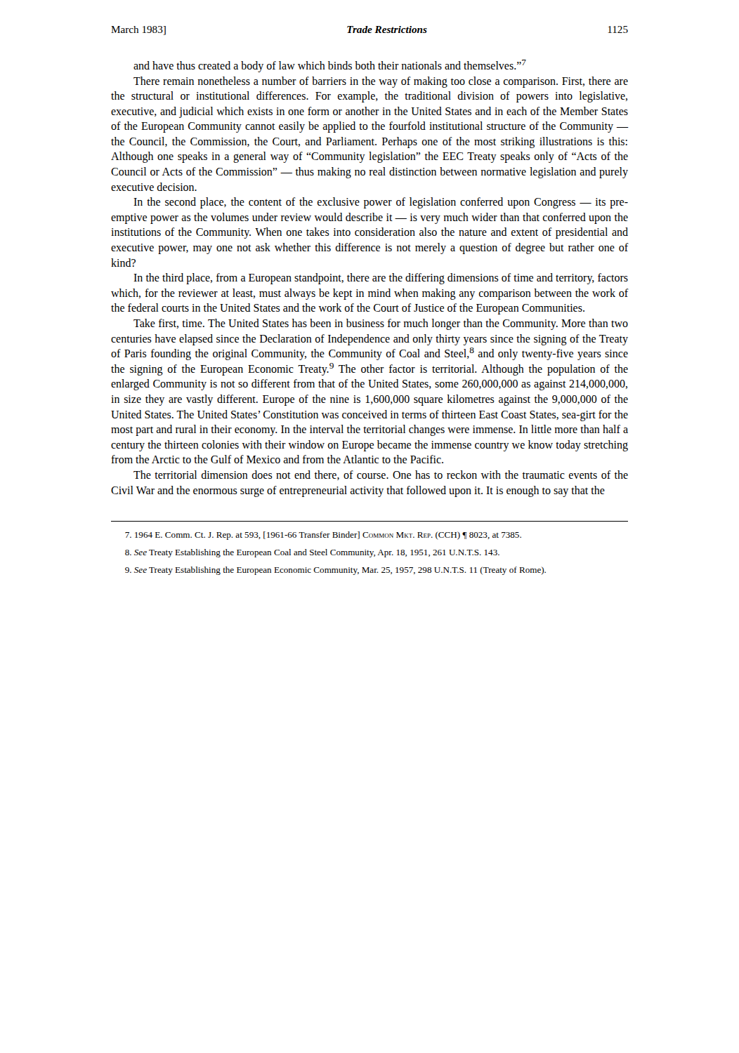March 1983] Trade Restrictions 1125
and have thus created a body of law which binds both their nationals and themselves.”7
There remain nonetheless a number of barriers in the way of making too close a comparison. First, there are the structural or institutional differences. For example, the traditional division of powers into legislative, executive, and judicial which exists in one form or another in the United States and in each of the Member States of the European Community cannot easily be applied to the fourfold institutional structure of the Community — the Council, the Commission, the Court, and Parliament. Perhaps one of the most striking illustrations is this: Although one speaks in a general way of “Community legislation” the EEC Treaty speaks only of “Acts of the Council or Acts of the Commission” — thus making no real distinction between normative legislation and purely executive decision.
In the second place, the content of the exclusive power of legislation conferred upon Congress — its pre-emptive power as the volumes under review would describe it — is very much wider than that conferred upon the institutions of the Community. When one takes into consideration also the nature and extent of presidential and executive power, may one not ask whether this difference is not merely a question of degree but rather one of kind?
In the third place, from a European standpoint, there are the differing dimensions of time and territory, factors which, for the reviewer at least, must always be kept in mind when making any comparison between the work of the federal courts in the United States and the work of the Court of Justice of the European Communities.
Take first, time. The United States has been in business for much longer than the Community. More than two centuries have elapsed since the Declaration of Independence and only thirty years since the signing of the Treaty of Paris founding the original Community, the Community of Coal and Steel,8 and only twenty-five years since the signing of the European Economic Treaty.9 The other factor is territorial. Although the population of the enlarged Community is not so different from that of the United States, some 260,000,000 as against 214,000,000, in size they are vastly different. Europe of the nine is 1,600,000 square kilometres against the 9,000,000 of the United States. The United States’ Constitution was conceived in terms of thirteen East Coast States, sea-girt for the most part and rural in their economy. In the interval the territorial changes were immense. In little more than half a century the thirteen colonies with their window on Europe became the immense country we know today stretching from the Arctic to the Gulf of Mexico and from the Atlantic to the Pacific.
The territorial dimension does not end there, of course. One has to reckon with the traumatic events of the Civil War and the enormous surge of entrepreneurial activity that followed upon it. It is enough to say that the
7. 1964 E. Comm. Ct. J. Rep. at 593, [1961-66 Transfer Binder] Common Mkt. Rep. (CCH) ¶ 8023, at 7385.
8. See Treaty Establishing the European Coal and Steel Community, Apr. 18, 1951, 261 U.N.T.S. 143.
9. See Treaty Establishing the European Economic Community, Mar. 25, 1957, 298 U.N.T.S. 11 (Treaty of Rome).